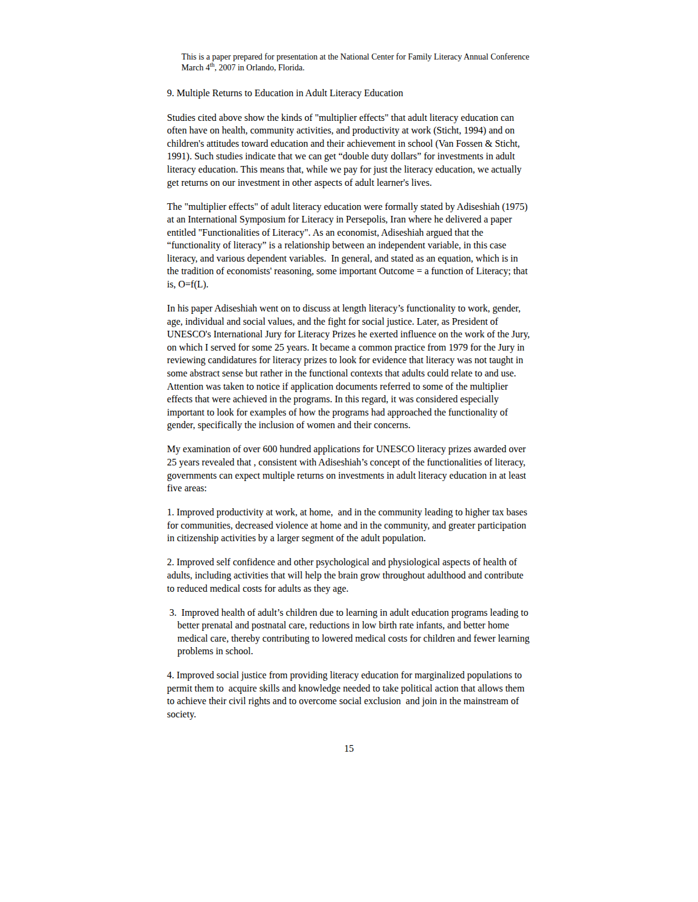This is a paper prepared for presentation at the National Center for Family Literacy Annual Conference March 4th, 2007 in Orlando, Florida.
9. Multiple Returns to Education in Adult Literacy Education
Studies cited above show the kinds of "multiplier effects" that adult literacy education can often have on health, community activities, and productivity at work (Sticht, 1994) and on children's attitudes toward education and their achievement in school (Van Fossen & Sticht, 1991). Such studies indicate that we can get “double duty dollars” for investments in adult literacy education. This means that, while we pay for just the literacy education, we actually get returns on our investment in other aspects of adult learner's lives.
The "multiplier effects" of adult literacy education were formally stated by Adiseshiah (1975) at an International Symposium for Literacy in Persepolis, Iran where he delivered a paper entitled "Functionalities of Literacy". As an economist, Adiseshiah argued that the “functionality of literacy” is a relationship between an independent variable, in this case literacy, and various dependent variables. In general, and stated as an equation, which is in the tradition of economists' reasoning, some important Outcome = a function of Literacy; that is, O=f(L).
In his paper Adiseshiah went on to discuss at length literacy’s functionality to work, gender, age, individual and social values, and the fight for social justice. Later, as President of UNESCO's International Jury for Literacy Prizes he exerted influence on the work of the Jury, on which I served for some 25 years. It became a common practice from 1979 for the Jury in reviewing candidatures for literacy prizes to look for evidence that literacy was not taught in some abstract sense but rather in the functional contexts that adults could relate to and use. Attention was taken to notice if application documents referred to some of the multiplier effects that were achieved in the programs. In this regard, it was considered especially important to look for examples of how the programs had approached the functionality of gender, specifically the inclusion of women and their concerns.
My examination of over 600 hundred applications for UNESCO literacy prizes awarded over 25 years revealed that , consistent with Adiseshiah’s concept of the functionalities of literacy, governments can expect multiple returns on investments in adult literacy education in at least five areas:
1. Improved productivity at work, at home, and in the community leading to higher tax bases for communities, decreased violence at home and in the community, and greater participation in citizenship activities by a larger segment of the adult population.
2. Improved self confidence and other psychological and physiological aspects of health of adults, including activities that will help the brain grow throughout adulthood and contribute to reduced medical costs for adults as they age.
3. Improved health of adult’s children due to learning in adult education programs leading to better prenatal and postnatal care, reductions in low birth rate infants, and better home medical care, thereby contributing to lowered medical costs for children and fewer learning problems in school.
4. Improved social justice from providing literacy education for marginalized populations to permit them to acquire skills and knowledge needed to take political action that allows them to achieve their civil rights and to overcome social exclusion and join in the mainstream of society.
15